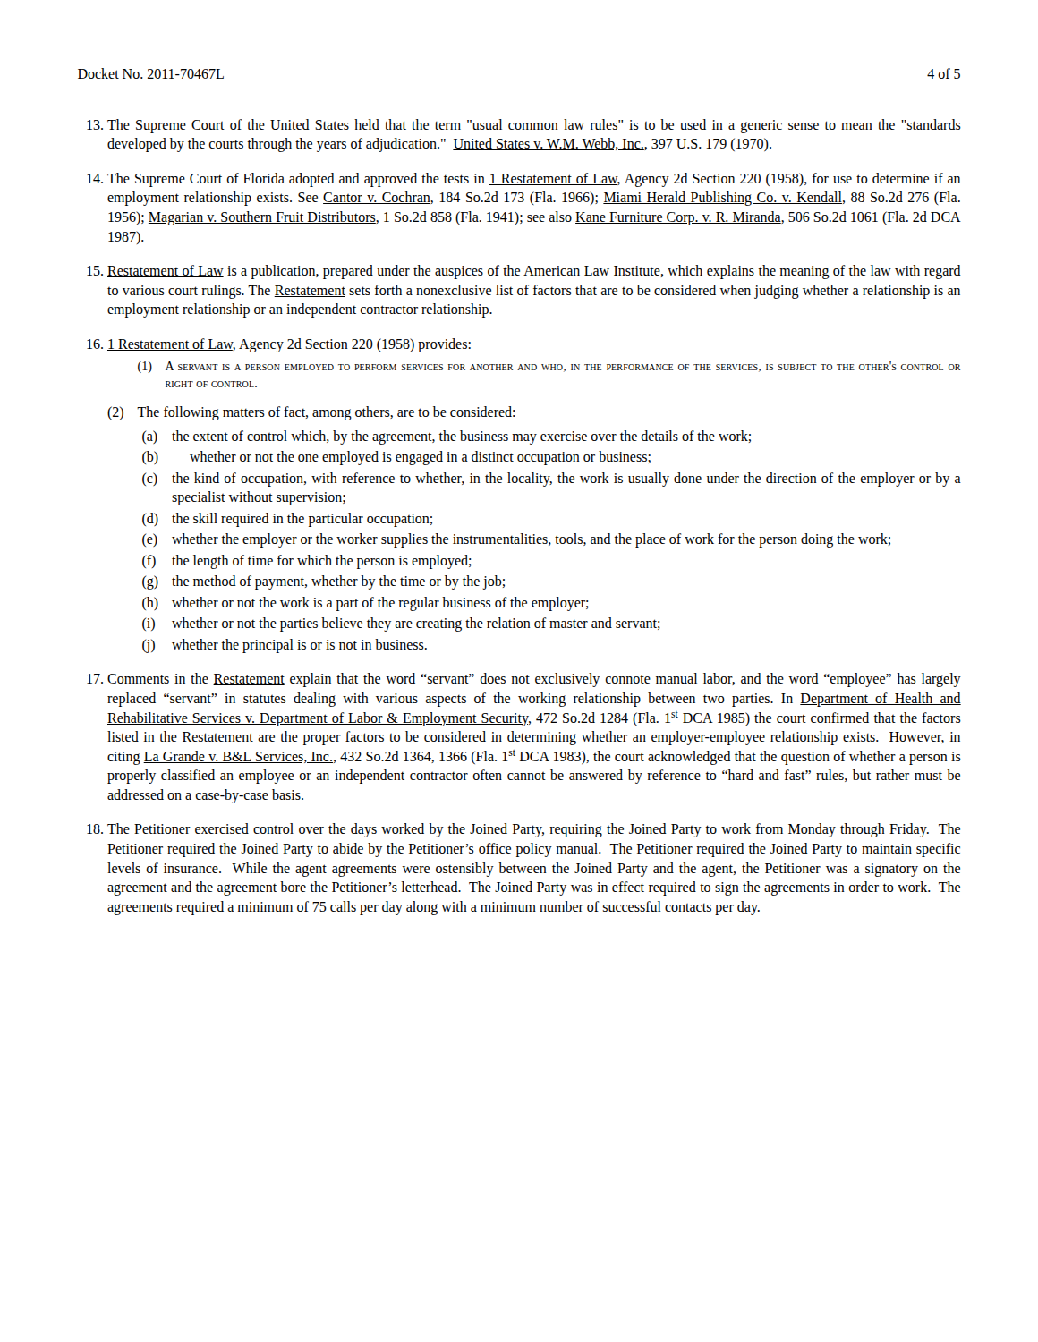Docket No. 2011-70467L 4 of 5
The Supreme Court of the United States held that the term "usual common law rules" is to be used in a generic sense to mean the "standards developed by the courts through the years of adjudication." United States v. W.M. Webb, Inc., 397 U.S. 179 (1970).
The Supreme Court of Florida adopted and approved the tests in 1 Restatement of Law, Agency 2d Section 220 (1958), for use to determine if an employment relationship exists. See Cantor v. Cochran, 184 So.2d 173 (Fla. 1966); Miami Herald Publishing Co. v. Kendall, 88 So.2d 276 (Fla. 1956); Magarian v. Southern Fruit Distributors, 1 So.2d 858 (Fla. 1941); see also Kane Furniture Corp. v. R. Miranda, 506 So.2d 1061 (Fla. 2d DCA 1987).
Restatement of Law is a publication, prepared under the auspices of the American Law Institute, which explains the meaning of the law with regard to various court rulings. The Restatement sets forth a nonexclusive list of factors that are to be considered when judging whether a relationship is an employment relationship or an independent contractor relationship.
1 Restatement of Law, Agency 2d Section 220 (1958) provides:
(1) A servant is a person employed to perform services for another and who, in the performance of the services, is subject to the other's control or right of control.
(2) The following matters of fact, among others, are to be considered:
(a) the extent of control which, by the agreement, the business may exercise over the details of the work;
(b) whether or not the one employed is engaged in a distinct occupation or business;
(c) the kind of occupation, with reference to whether, in the locality, the work is usually done under the direction of the employer or by a specialist without supervision;
(d) the skill required in the particular occupation;
(e) whether the employer or the worker supplies the instrumentalities, tools, and the place of work for the person doing the work;
(f) the length of time for which the person is employed;
(g) the method of payment, whether by the time or by the job;
(h) whether or not the work is a part of the regular business of the employer;
(i) whether or not the parties believe they are creating the relation of master and servant;
(j) whether the principal is or is not in business.
Comments in the Restatement explain that the word “servant” does not exclusively connote manual labor, and the word “employee” has largely replaced “servant” in statutes dealing with various aspects of the working relationship between two parties. In Department of Health and Rehabilitative Services v. Department of Labor & Employment Security, 472 So.2d 1284 (Fla. 1st DCA 1985) the court confirmed that the factors listed in the Restatement are the proper factors to be considered in determining whether an employer-employee relationship exists. However, in citing La Grande v. B&L Services, Inc., 432 So.2d 1364, 1366 (Fla. 1st DCA 1983), the court acknowledged that the question of whether a person is properly classified an employee or an independent contractor often cannot be answered by reference to “hard and fast” rules, but rather must be addressed on a case-by-case basis.
The Petitioner exercised control over the days worked by the Joined Party, requiring the Joined Party to work from Monday through Friday. The Petitioner required the Joined Party to abide by the Petitioner’s office policy manual. The Petitioner required the Joined Party to maintain specific levels of insurance. While the agent agreements were ostensibly between the Joined Party and the agent, the Petitioner was a signatory on the agreement and the agreement bore the Petitioner’s letterhead. The Joined Party was in effect required to sign the agreements in order to work. The agreements required a minimum of 75 calls per day along with a minimum number of successful contacts per day.